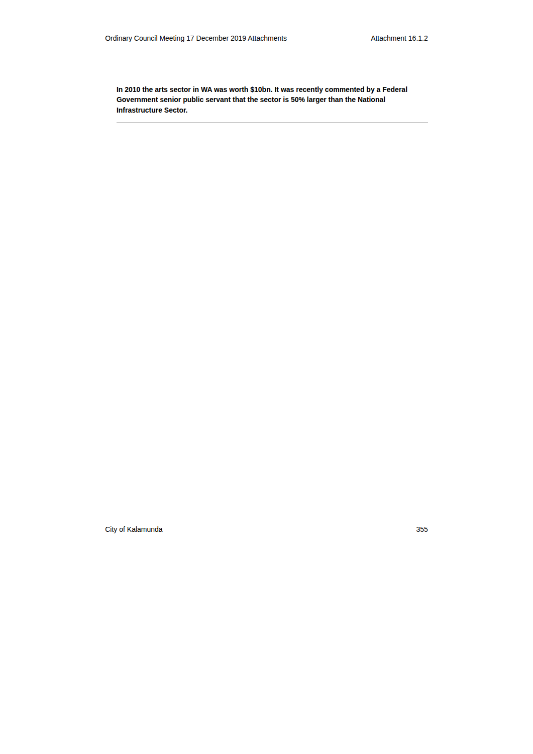Ordinary Council Meeting 17 December 2019 Attachments
Attachment 16.1.2
In 2010 the arts sector in WA was worth $10bn. It was recently commented by a Federal Government senior public servant that the sector is 50% larger than the National Infrastructure Sector.
City of Kalamunda
355